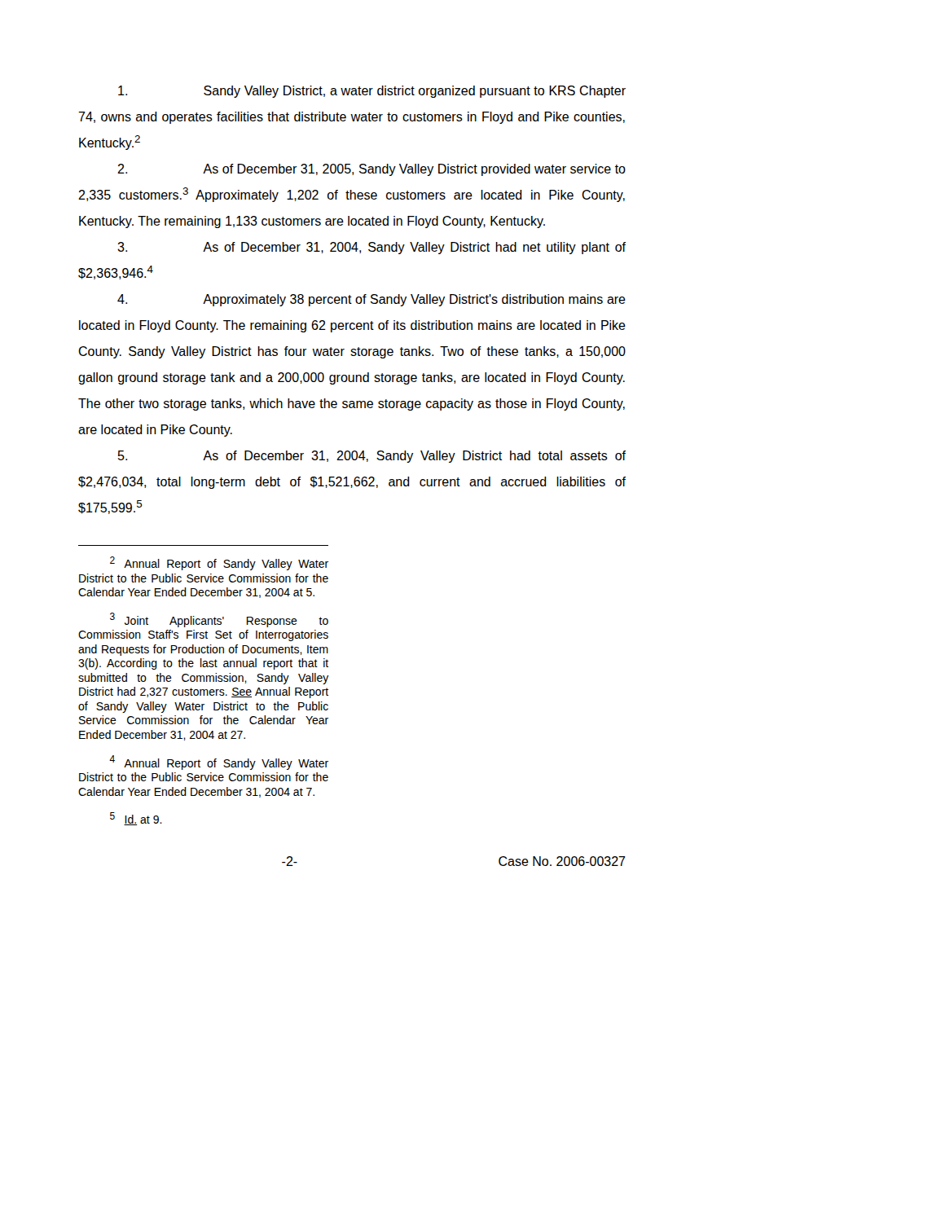Sandy Valley District, a water district organized pursuant to KRS Chapter 74, owns and operates facilities that distribute water to customers in Floyd and Pike counties, Kentucky.2
As of December 31, 2005, Sandy Valley District provided water service to 2,335 customers.3 Approximately 1,202 of these customers are located in Pike County, Kentucky. The remaining 1,133 customers are located in Floyd County, Kentucky.
As of December 31, 2004, Sandy Valley District had net utility plant of $2,363,946.4
Approximately 38 percent of Sandy Valley District's distribution mains are located in Floyd County. The remaining 62 percent of its distribution mains are located in Pike County. Sandy Valley District has four water storage tanks. Two of these tanks, a 150,000 gallon ground storage tank and a 200,000 ground storage tanks, are located in Floyd County. The other two storage tanks, which have the same storage capacity as those in Floyd County, are located in Pike County.
As of December 31, 2004, Sandy Valley District had total assets of $2,476,034, total long-term debt of $1,521,662, and current and accrued liabilities of $175,599.5
2Annual Report of Sandy Valley Water District to the Public Service Commission for the Calendar Year Ended December 31, 2004 at 5.
3Joint Applicants' Response to Commission Staff's First Set of Interrogatories and Requests for Production of Documents, Item 3(b). According to the last annual report that it submitted to the Commission, Sandy Valley District had 2,327 customers. See Annual Report of Sandy Valley Water District to the Public Service Commission for the Calendar Year Ended December 31, 2004 at 27.
4Annual Report of Sandy Valley Water District to the Public Service Commission for the Calendar Year Ended December 31, 2004 at 7.
5Id. at 9.
-2- Case No. 2006-00327